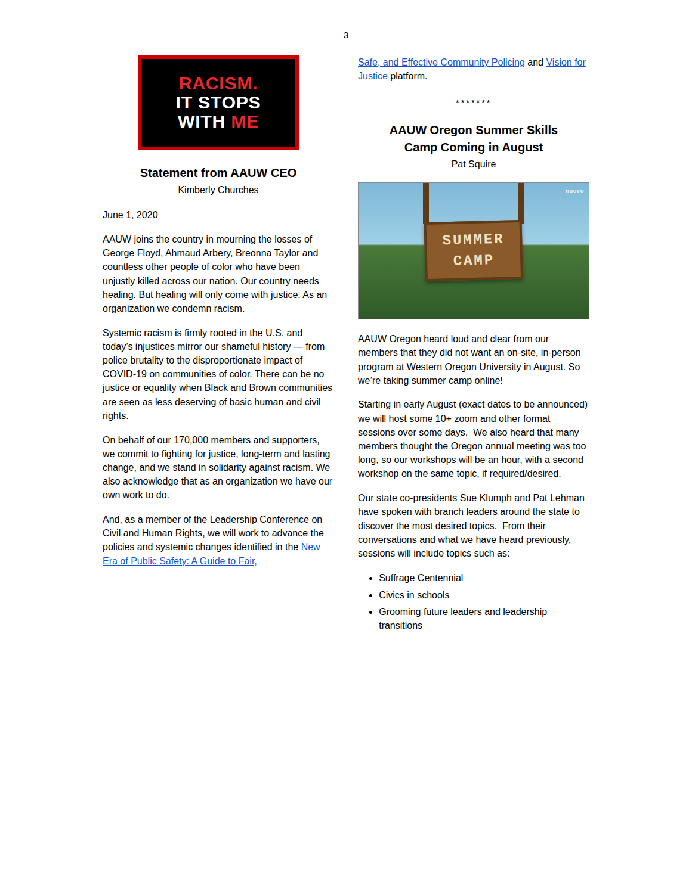3
RACISM.
IT STOPS
WITH ME
Statement from AAUW CEO
Kimberly Churches
June 1, 2020
AAUW joins the country in mourning the losses of George Floyd, Ahmaud Arbery, Breonna Taylor and countless other people of color who have been unjustly killed across our nation. Our country needs healing. But healing will only come with justice. As an organization we condemn racism.
Systemic racism is firmly rooted in the U.S. and today’s injustices mirror our shameful history — from police brutality to the disproportionate impact of COVID-19 on communities of color. There can be no justice or equality when Black and Brown communities are seen as less deserving of basic human and civil rights.
On behalf of our 170,000 members and supporters, we commit to fighting for justice, long-term and lasting change, and we stand in solidarity against racism. We also acknowledge that as an organization we have our own work to do.
And, as a member of the Leadership Conference on Civil and Human Rights, we will work to advance the policies and systemic changes identified in the New Era of Public Safety: A Guide to Fair,
Safe, and Effective Community Policing and Vision for Justice platform.
*******
AAUW Oregon Summer Skills
Camp Coming in August
Pat Squire
nuovo
SUMMER
CAMP
AAUW Oregon heard loud and clear from our members that they did not want an on-site, in-person program at Western Oregon University in August. So we’re taking summer camp online!
Starting in early August (exact dates to be announced) we will host some 10+ zoom and other format sessions over some days. We also heard that many members thought the Oregon annual meeting was too long, so our workshops will be an hour, with a second workshop on the same topic, if required/desired.
Our state co-presidents Sue Klumph and Pat Lehman have spoken with branch leaders around the state to discover the most desired topics. From their conversations and what we have heard previously, sessions will include topics such as:
Suffrage Centennial
Civics in schools
Grooming future leaders and leadership transitions